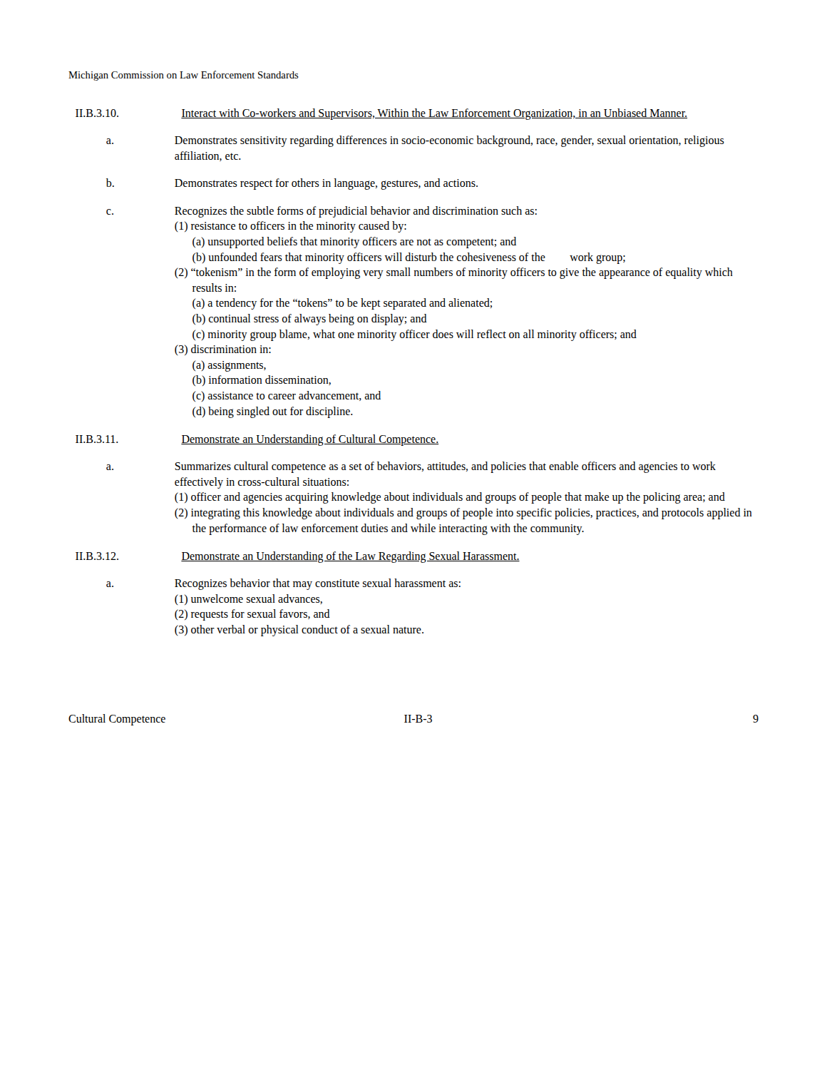Michigan Commission on Law Enforcement Standards
II.B.3.10.
Interact with Co-workers and Supervisors, Within the Law Enforcement Organization, in an Unbiased Manner.
a.
Demonstrates sensitivity regarding differences in socio-economic background, race, gender, sexual orientation, religious affiliation, etc.
b.
Demonstrates respect for others in language, gestures, and actions.
c.
Recognizes the subtle forms of prejudicial behavior and discrimination such as:
(1) resistance to officers in the minority caused by:
(a) unsupported beliefs that minority officers are not as competent; and
(b) unfounded fears that minority officers will disturb the cohesiveness of the work group;
(2) “tokenism” in the form of employing very small numbers of minority officers to give the appearance of equality which results in:
(a) a tendency for the “tokens” to be kept separated and alienated;
(b) continual stress of always being on display; and
(c) minority group blame, what one minority officer does will reflect on all minority officers; and
(3) discrimination in:
(a) assignments,
(b) information dissemination,
(c) assistance to career advancement, and
(d) being singled out for discipline.
II.B.3.11.
Demonstrate an Understanding of Cultural Competence.
a.
Summarizes cultural competence as a set of behaviors, attitudes, and policies that enable officers and agencies to work effectively in cross-cultural situations:
(1) officer and agencies acquiring knowledge about individuals and groups of people that make up the policing area; and
(2) integrating this knowledge about individuals and groups of people into specific policies, practices, and protocols applied in the performance of law enforcement duties and while interacting with the community.
II.B.3.12.
Demonstrate an Understanding of the Law Regarding Sexual Harassment.
a.
Recognizes behavior that may constitute sexual harassment as:
(1) unwelcome sexual advances,
(2) requests for sexual favors, and
(3) other verbal or physical conduct of a sexual nature.
Cultural Competence
II-B-3
9